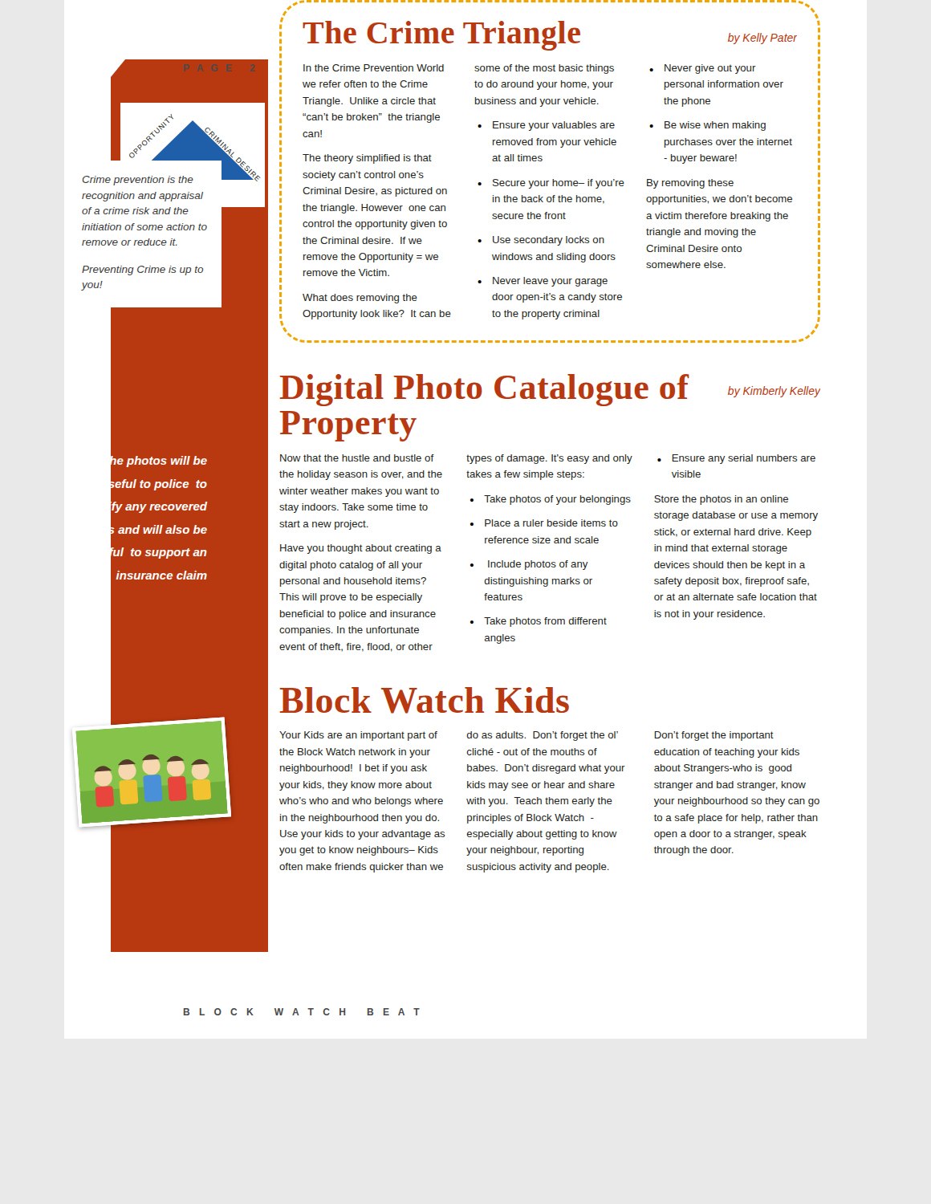P A G E 2
OPPORTUNITY CRIMINAL DESIRE VICTIM
Crime prevention is the recognition and appraisal of a crime risk and the initiation of some action to remove or reduce it.
Preventing Crime is up to you!
The photos will be useful to police to identify any recovered items and will also be useful to support an insurance claim
by Kelly Pater
The Crime Triangle
In the Crime Prevention World we refer often to the Crime Triangle. Unlike a circle that “can’t be broken” the triangle can!
The theory simplified is that society can’t control one’s Criminal Desire, as pictured on the triangle. However one can control the opportunity given to the Criminal desire. If we remove the Opportunity = we remove the Victim.
What does removing the Opportunity look like? It can be some of the most basic things to do around your home, your business and your vehicle.
Ensure your valuables are removed from your vehicle at all times
Secure your home– if you’re in the back of the home, secure the front
Use secondary locks on windows and sliding doors
Never leave your garage door open-it’s a candy store to the property criminal
Never give out your personal information over the phone
Be wise when making purchases over the internet - buyer beware!
By removing these opportunities, we don’t become a victim therefore breaking the triangle and moving the Criminal Desire onto somewhere else.
by Kimberly Kelley
Digital Photo Catalogue of Property
Now that the hustle and bustle of the holiday season is over, and the winter weather makes you want to stay indoors. Take some time to start a new project.
Have you thought about creating a digital photo catalog of all your personal and household items? This will prove to be especially beneficial to police and insurance companies. In the unfortunate event of theft, fire, flood, or other types of damage. It's easy and only takes a few simple steps:
Take photos of your belongings
Place a ruler beside items to reference size and scale
Include photos of any distinguishing marks or features
Take photos from different angles
Ensure any serial numbers are visible
Store the photos in an online storage database or use a memory stick, or external hard drive. Keep in mind that external storage devices should then be kept in a safety deposit box, fireproof safe, or at an alternate safe location that is not in your residence.
Block Watch Kids
Your Kids are an important part of the Block Watch network in your neighbourhood! I bet if you ask your kids, they know more about who’s who and who belongs where in the neighbourhood then you do. Use your kids to your advantage as you get to know neighbours– Kids often make friends quicker than we do as adults. Don’t forget the ol’ cliché - out of the mouths of babes. Don’t disregard what your kids may see or hear and share with you. Teach them early the principles of Block Watch - especially about getting to know your neighbour, reporting suspicious activity and people. Don’t forget the important education of teaching your kids about Strangers-who is good stranger and bad stranger, know your neighbourhood so they can go to a safe place for help, rather than open a door to a stranger, speak through the door.
B L O C K W A T C H B E A T